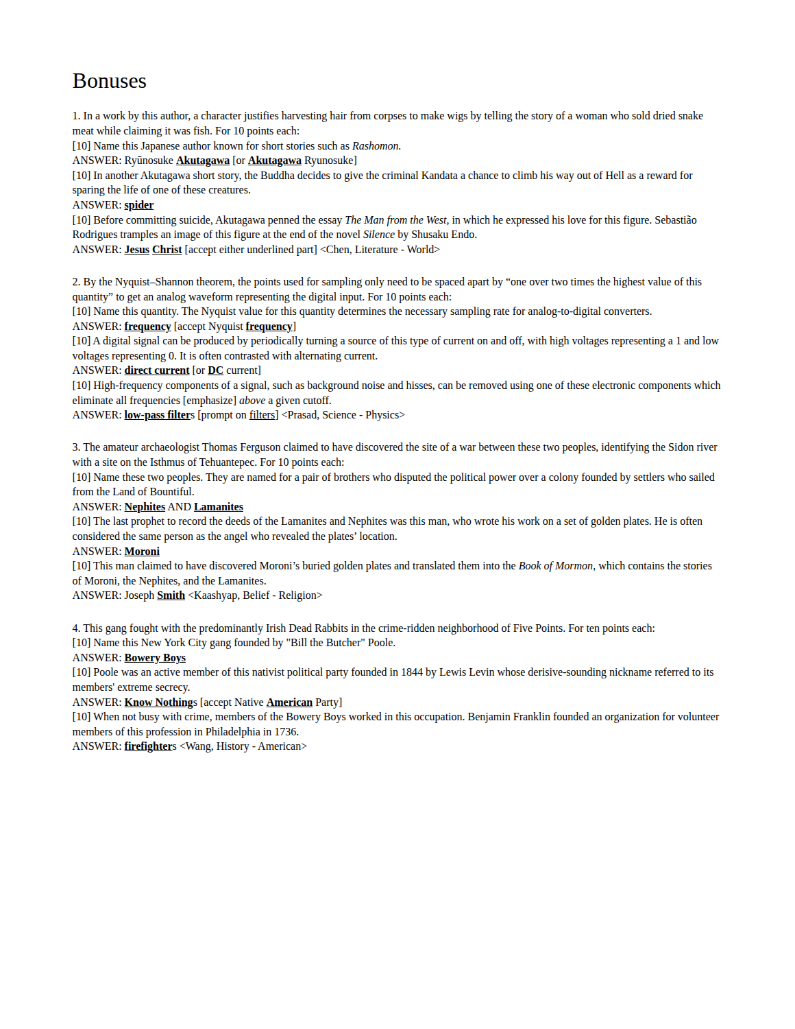Bonuses
1. In a work by this author, a character justifies harvesting hair from corpses to make wigs by telling the story of a woman who sold dried snake meat while claiming it was fish. For 10 points each:
[10] Name this Japanese author known for short stories such as Rashomon.
ANSWER: Ryūnosuke Akutagawa [or Akutagawa Ryunosuke]
[10] In another Akutagawa short story, the Buddha decides to give the criminal Kandata a chance to climb his way out of Hell as a reward for sparing the life of one of these creatures.
ANSWER: spider
[10] Before committing suicide, Akutagawa penned the essay The Man from the West, in which he expressed his love for this figure. Sebastião Rodrigues tramples an image of this figure at the end of the novel Silence by Shusaku Endo.
ANSWER: Jesus Christ [accept either underlined part] <Chen, Literature - World>
2. By the Nyquist–Shannon theorem, the points used for sampling only need to be spaced apart by “one over two times the highest value of this quantity” to get an analog waveform representing the digital input. For 10 points each:
[10] Name this quantity. The Nyquist value for this quantity determines the necessary sampling rate for analog-to-digital converters.
ANSWER: frequency [accept Nyquist frequency]
[10] A digital signal can be produced by periodically turning a source of this type of current on and off, with high voltages representing a 1 and low voltages representing 0. It is often contrasted with alternating current.
ANSWER: direct current [or DC current]
[10] High-frequency components of a signal, such as background noise and hisses, can be removed using one of these electronic components which eliminate all frequencies [emphasize] above a given cutoff.
ANSWER: low-pass filters [prompt on filters] <Prasad, Science - Physics>
3. The amateur archaeologist Thomas Ferguson claimed to have discovered the site of a war between these two peoples, identifying the Sidon river with a site on the Isthmus of Tehuantepec. For 10 points each:
[10] Name these two peoples. They are named for a pair of brothers who disputed the political power over a colony founded by settlers who sailed from the Land of Bountiful.
ANSWER: Nephites AND Lamanites
[10] The last prophet to record the deeds of the Lamanites and Nephites was this man, who wrote his work on a set of golden plates. He is often considered the same person as the angel who revealed the plates’ location.
ANSWER: Moroni
[10] This man claimed to have discovered Moroni’s buried golden plates and translated them into the Book of Mormon, which contains the stories of Moroni, the Nephites, and the Lamanites.
ANSWER: Joseph Smith <Kaashyap, Belief - Religion>
4. This gang fought with the predominantly Irish Dead Rabbits in the crime-ridden neighborhood of Five Points. For ten points each:
[10] Name this New York City gang founded by "Bill the Butcher" Poole.
ANSWER: Bowery Boys
[10] Poole was an active member of this nativist political party founded in 1844 by Lewis Levin whose derisive-sounding nickname referred to its members' extreme secrecy.
ANSWER: Know Nothings [accept Native American Party]
[10] When not busy with crime, members of the Bowery Boys worked in this occupation. Benjamin Franklin founded an organization for volunteer members of this profession in Philadelphia in 1736.
ANSWER: firefighters <Wang, History - American>